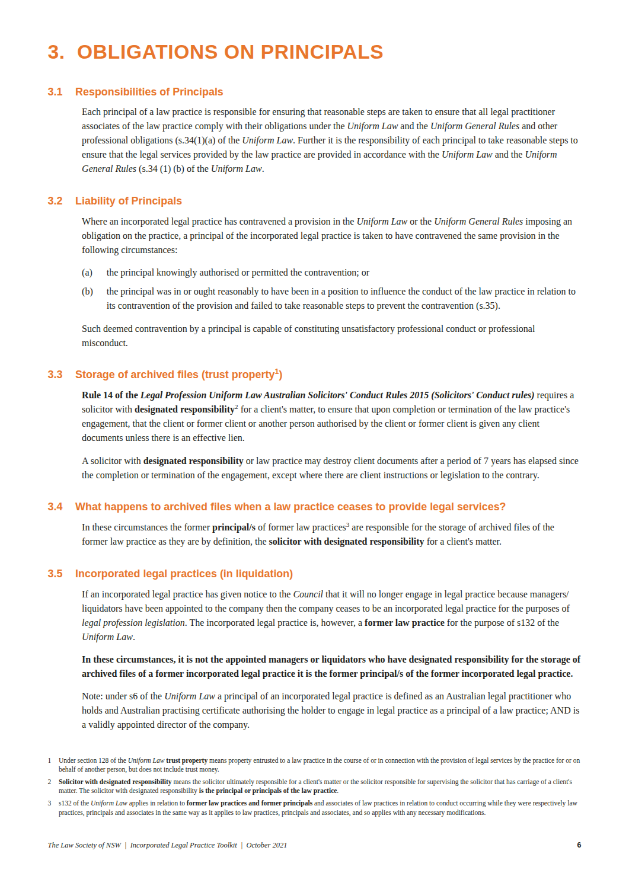3. Obligations on Principals
3.1 Responsibilities of Principals
Each principal of a law practice is responsible for ensuring that reasonable steps are taken to ensure that all legal practitioner associates of the law practice comply with their obligations under the Uniform Law and the Uniform General Rules and other professional obligations (s.34(1)(a) of the Uniform Law. Further it is the responsibility of each principal to take reasonable steps to ensure that the legal services provided by the law practice are provided in accordance with the Uniform Law and the Uniform General Rules (s.34 (1) (b) of the Uniform Law.
3.2 Liability of Principals
Where an incorporated legal practice has contravened a provision in the Uniform Law or the Uniform General Rules imposing an obligation on the practice, a principal of the incorporated legal practice is taken to have contravened the same provision in the following circumstances:
(a) the principal knowingly authorised or permitted the contravention; or
(b) the principal was in or ought reasonably to have been in a position to influence the conduct of the law practice in relation to its contravention of the provision and failed to take reasonable steps to prevent the contravention (s.35).
Such deemed contravention by a principal is capable of constituting unsatisfactory professional conduct or professional misconduct.
3.3 Storage of archived files (trust property1)
Rule 14 of the Legal Profession Uniform Law Australian Solicitors' Conduct Rules 2015 (Solicitors' Conduct rules) requires a solicitor with designated responsibility2 for a client's matter, to ensure that upon completion or termination of the law practice's engagement, that the client or former client or another person authorised by the client or former client is given any client documents unless there is an effective lien.
A solicitor with designated responsibility or law practice may destroy client documents after a period of 7 years has elapsed since the completion or termination of the engagement, except where there are client instructions or legislation to the contrary.
3.4 What happens to archived files when a law practice ceases to provide legal services?
In these circumstances the former principal/s of former law practices3 are responsible for the storage of archived files of the former law practice as they are by definition, the solicitor with designated responsibility for a client's matter.
3.5 Incorporated legal practices (in liquidation)
If an incorporated legal practice has given notice to the Council that it will no longer engage in legal practice because managers/ liquidators have been appointed to the company then the company ceases to be an incorporated legal practice for the purposes of legal profession legislation. The incorporated legal practice is, however, a former law practice for the purpose of s132 of the Uniform Law.
In these circumstances, it is not the appointed managers or liquidators who have designated responsibility for the storage of archived files of a former incorporated legal practice it is the former principal/s of the former incorporated legal practice.
Note: under s6 of the Uniform Law a principal of an incorporated legal practice is defined as an Australian legal practitioner who holds and Australian practising certificate authorising the holder to engage in legal practice as a principal of a law practice; AND is a validly appointed director of the company.
1 Under section 128 of the Uniform Law trust property means property entrusted to a law practice in the course of or in connection with the provision of legal services by the practice for or on behalf of another person, but does not include trust money.
2 Solicitor with designated responsibility means the solicitor ultimately responsible for a client's matter or the solicitor responsible for supervising the solicitor that has carriage of a client's matter. The solicitor with designated responsibility is the principal or principals of the law practice.
3s132 of the Uniform Law applies in relation to former law practices and former principals and associates of law practices in relation to conduct occurring while they were respectively law practices, principals and associates in the same way as it applies to law practices, principals and associates, and so applies with any necessary modifications.
The Law Society of NSW | Incorporated Legal Practice Toolkit | October 2021
6